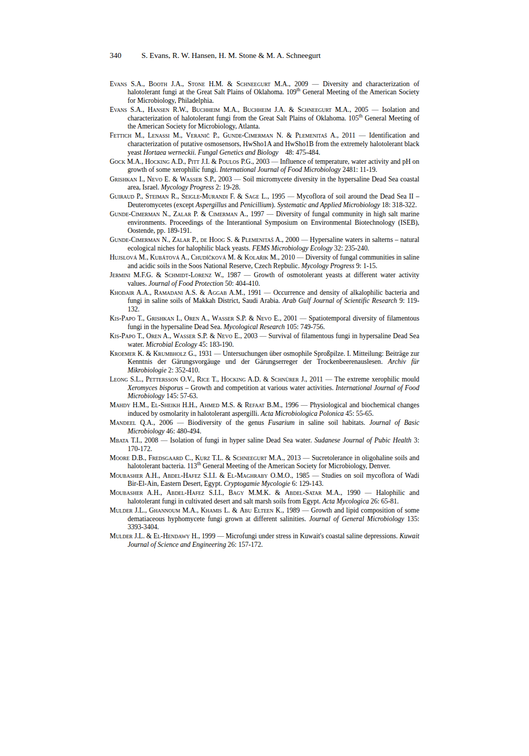340 S. Evans, R. W. Hansen, H. M. Stone & M. A. Schneegurt
Evans S.A., Booth J.A., Stone H.M. & Schneegurt M.A., 2009 — Diversity and characterization of halotolerant fungi at the Great Salt Plains of Oklahoma. 109th General Meeting of the American Society for Microbiology, Philadelphia.
Evans S.A., Hansen R.W., Buchheim M.A., Buchheim J.A. & Schneegurt M.A., 2005 — Isolation and characterization of halotolerant fungi from the Great Salt Plains of Oklahoma. 105th General Meeting of the American Society for Microbiology, Atlanta.
Fettich M., Lenassi M., Veranič P., Gunde-Cimerman N. & Plemenitaš A., 2011 — Identification and characterization of putative osmosensors, HwSho1A and HwSho1B from the extremely halotolerant black yeast Hortaea werneckii. Fungal Genetics and Biology 48: 475-484.
Gock M.A., Hocking A.D., Pitt J.I. & Poulos P.G., 2003 — Influence of temperature, water activity and pH on growth of some xerophilic fungi. International Journal of Food Microbiology 2481: 11-19.
Grishkan I., Nevo E. & Wasser S.P., 2003 — Soil micromycete diversity in the hypersaline Dead Sea coastal area, Israel. Mycology Progress 2: 19-28.
Guiraud P., Steiman R., Seigle-Murandi F. & Sage L., 1995 — Mycoflora of soil around the Dead Sea II – Deuteromycetes (except Aspergillus and Penicillium). Systematic and Applied Microbiology 18: 318-322.
Gunde-Cimerman N., Zalar P. & Cimerman A., 1997 — Diversity of fungal community in high salt marine environments. Proceedings of the Interantional Symposium on Environmental Biotechnology (ISEB), Oostende, pp. 189-191.
Gunde-Cimerman N., Zalar P., de Hoog S. & Plemenitaš A., 2000 — Hypersaline waters in salterns – natural ecological niches for halophilic black yeasts. FEMS Microbiology Ecology 32: 235-240.
Hujslová M., Kubátová A., Chudíčková M. & Kolařik M., 2010 — Diversity of fungal communities in saline and acidic soils in the Soos National Reserve, Czech Repbulic. Mycology Progress 9: 1-15.
Jermini M.F.G. & Schmidt-Lorenz W., 1987 — Growth of osmotolerant yeasts at different water activity values. Journal of Food Protection 50: 404-410.
Khodair A.A., Ramadani A.S. & Aggab A.M., 1991 — Occurrence and density of alkalophilic bacteria and fungi in saline soils of Makkah District, Saudi Arabia. Arab Gulf Journal of Scientific Research 9: 119-132.
Kis-Papo T., Grishkan I., Oren A., Wasser S.P. & Nevo E., 2001 — Spatiotemporal diversity of filamentous fungi in the hypersaline Dead Sea. Mycological Research 105: 749-756.
Kis-Papo T., Oren A., Wasser S.P. & Nevo E., 2003 — Survival of filamentous fungi in hypersaline Dead Sea water. Microbial Ecology 45: 183-190.
Kroemer K. & Krumbholz G., 1931 — Untersuchungen über osmophile Sproßpilze. I. Mitteilung: Beiträge zur Kenntnis der Gärungsvorgäuge und der Gärungserreger der Trockenbeerenauslesen. Archiv für Mikrobiologie 2: 352-410.
Leong S.L., Pettersson O.V., Rice T., Hocking A.D. & Schnürer J., 2011 — The extreme xerophilic mould Xeromyces bisporus – Growth and competition at various water activities. International Journal of Food Microbiology 145: 57-63.
Mahdy H.M., El-Sheikh H.H., Ahmed M.S. & Refaat B.M., 1996 — Physiological and biochemical changes induced by osmolarity in halotolerant aspergilli. Acta Microbiologica Polonica 45: 55-65.
Mandeel Q.A., 2006 — Biodiversity of the genus Fusarium in saline soil habitats. Journal of Basic Microbiology 46: 480-494.
Mbata T.I., 2008 — Isolation of fungi in hyper saline Dead Sea water. Sudanese Journal of Pubic Health 3: 170-172.
Moore D.B., Fredsgaard C., Kurz T.L. & Schneegurt M.A., 2013 — Sucretolerance in oligohaline soils and halotolerant bacteria. 113th General Meeting of the American Society for Microbiology, Denver.
Moubasher A.H., Abdel-Hafez S.I.I. & El-Maghraby O.M.O., 1985 — Studies on soil mycoflora of Wadi Bir-El-Ain, Eastern Desert, Egypt. Cryptogamie Mycologie 6: 129-143.
Moubasher A.H., Abdel-Hafez S.I.I., Bagy M.M.K. & Abdel-Satar M.A., 1990 — Halophilic and halotolerant fungi in cultivated desert and salt marsh soils from Egypt. Acta Mycologica 26: 65-81.
Mulder J.L., Ghannoum M.A., Khamis L. & Abu Elteen K., 1989 — Growth and lipid composition of some dematiaceous hyphomycete fungi grown at different salinities. Journal of General Microbiology 135: 3393-3404.
Mulder J.L. & El-Hendawy H., 1999 — Microfungi under stress in Kuwait's coastal saline depressions. Kuwait Journal of Science and Engineering 26: 157-172.